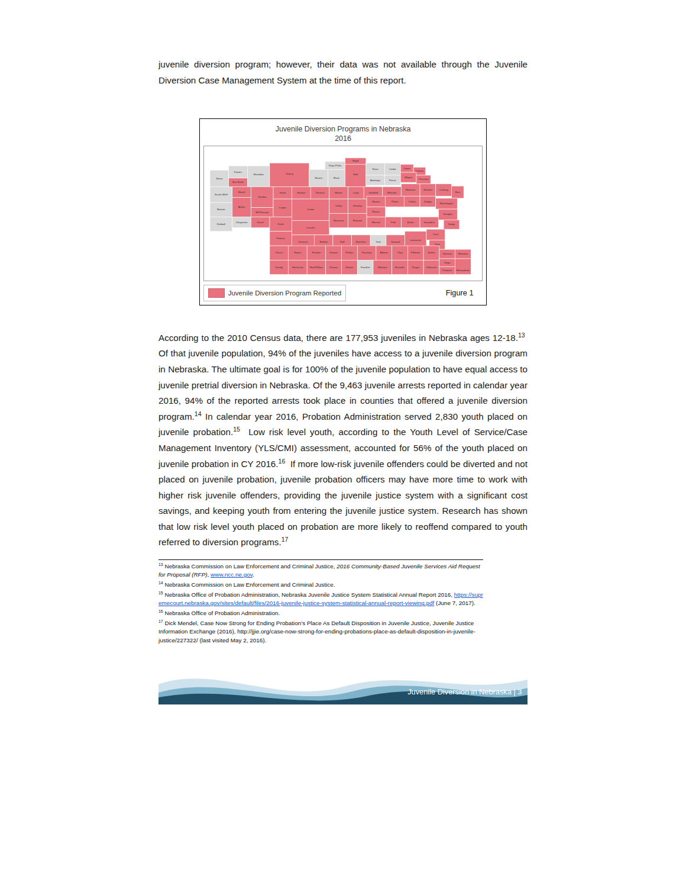juvenile diversion program; however, their data was not available through the Juvenile Diversion Case Management System at the time of this report.
Juvenile Diversion Programs in Nebraska
2016
Sioux Dawes Sheridan Cherry Brown Rock Holt Keya Paha Boyd Knox Cedar Dixon Dakota Antelope Pierce Wayne Thurston Box Butte Scotts Bluff Morrill Garden Grant Hooker Thomas Blaine Loup Garfield Wheeler Madison Stanton Cuming Burt Banner Arthur McPherson Logan Custer Valley Greeley Boone Platte Colfax Dodge Washington Kimball Cheyenne Deuel Keith Lincoln Sherman Howard Nance Merrick Polk Butler Saunders Douglas Sarpy Perkins Dawson Buffalo Hall Hamilton York Seward Lancaster Cass Otoe Chase Hayes Frontier Gosper Phelps Kearney Adams Clay Fillmore Saline Johnson Nemaha Dundy Hitchcock Red Willow Furnas Harlan Franklin Webster Nuckolls Thayer Jefferson Gage Pawnee Richardson
Juvenile Diversion Program Reported Figure 1
According to the 2010 Census data, there are 177,953 juveniles in Nebraska ages 12-18.13 Of that juvenile population, 94% of the juveniles have access to a juvenile diversion program in Nebraska. The ultimate goal is for 100% of the juvenile population to have equal access to juvenile pretrial diversion in Nebraska. Of the 9,463 juvenile arrests reported in calendar year 2016, 94% of the reported arrests took place in counties that offered a juvenile diversion program.14 In calendar year 2016, Probation Administration served 2,830 youth placed on juvenile probation.15 Low risk level youth, according to the Youth Level of Service/Case Management Inventory (YLS/CMI) assessment, accounted for 56% of the youth placed on juvenile probation in CY 2016.16 If more low-risk juvenile offenders could be diverted and not placed on juvenile probation, juvenile probation officers may have more time to work with higher risk juvenile offenders, providing the juvenile justice system with a significant cost savings, and keeping youth from entering the juvenile justice system. Research has shown that low risk level youth placed on probation are more likely to reoffend compared to youth referred to diversion programs.17
13 Nebraska Commission on Law Enforcement and Criminal Justice, 2016 Community-Based Juvenile Services Aid Request for Proposal (RFP), www.ncc.ne.gov.
14 Nebraska Commission on Law Enforcement and Criminal Justice.
15 Nebraska Office of Probation Administration, Nebraska Juvenile Justice System Statistical Annual Report 2016, https://supremecourt.nebraska.gov/sites/default/files/2016-juvenile-justice-system-statistical-annual-report-viewing.pdf (June 7, 2017).
16 Nebraska Office of Probation Administration.
17 Dick Mendel, Case Now Strong for Ending Probation’s Place As Default Disposition in Juvenile Justice, Juvenile Justice Information Exchange (2016), http://jjie.org/case-now-strong-for-ending-probations-place-as-default-disposition-in-juvenile-justice/227322/ (last visited May 2, 2016).
Juvenile Diversion in Nebraska | 3